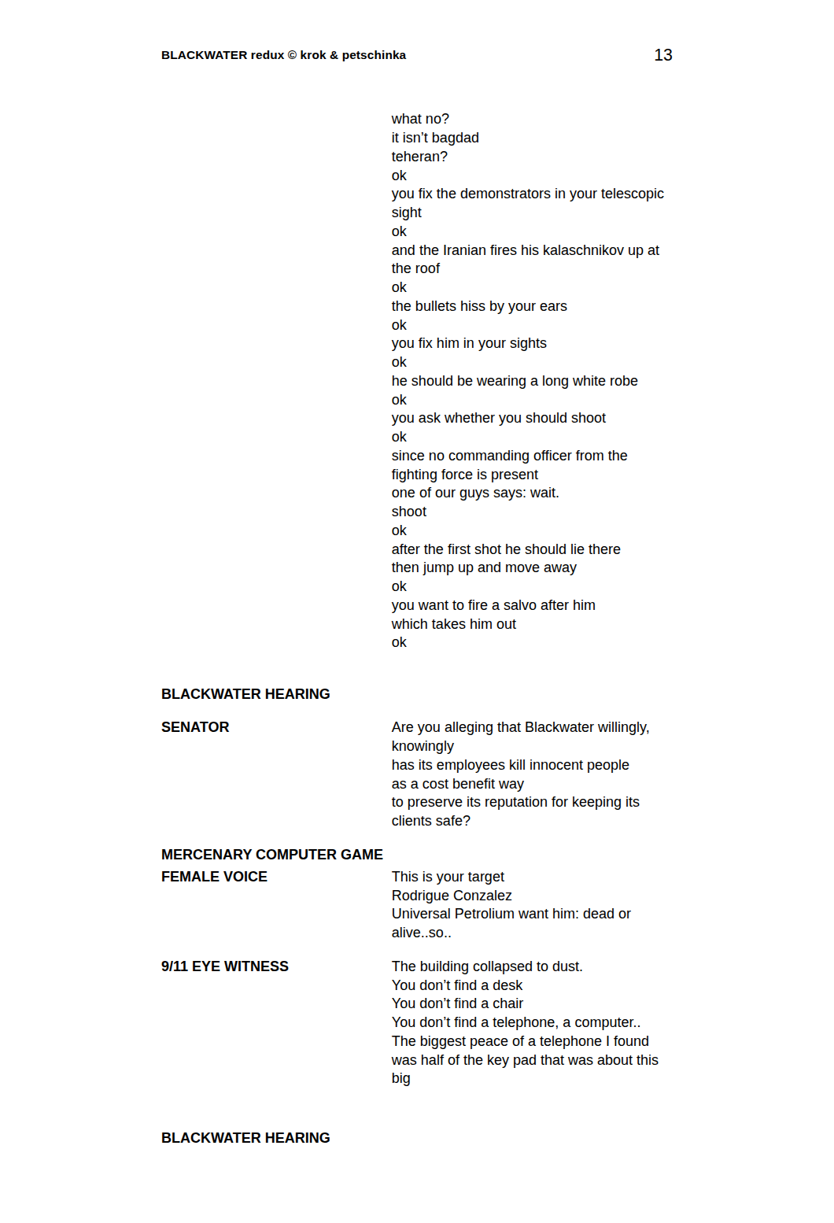BLACKWATER redux © krok & petschinka
13
what no?
it isn’t bagdad
teheran?
ok
you fix the demonstrators in your telescopic sight
ok
and the Iranian fires his kalaschnikov up at the roof
ok
the bullets hiss by your ears
ok
you fix him in your sights
ok
he should be wearing a long white robe
ok
you ask whether you should shoot
ok
since no commanding officer from the fighting force is present
one of our guys says: wait.
shoot
ok
after the first shot he should lie there
then jump up and move away
ok
you want to fire a salvo after him
which takes him out
ok
Blackwater hearing
Senator
Are you alleging that Blackwater willingly, knowingly
has its employees kill innocent people
as a cost benefit way
to preserve its reputation for keeping its clients safe?
Mercenary computer game
Female voice
This is your target
Rodrigue Conzalez
Universal Petrolium want him: dead or alive..so..
9/11 eye witness
The building collapsed to dust.
You don’t find a desk
You don’t find a chair
You don’t find a telephone, a computer..
The biggest peace of a telephone I found
was half of the key pad that was about this big
Blackwater hearing